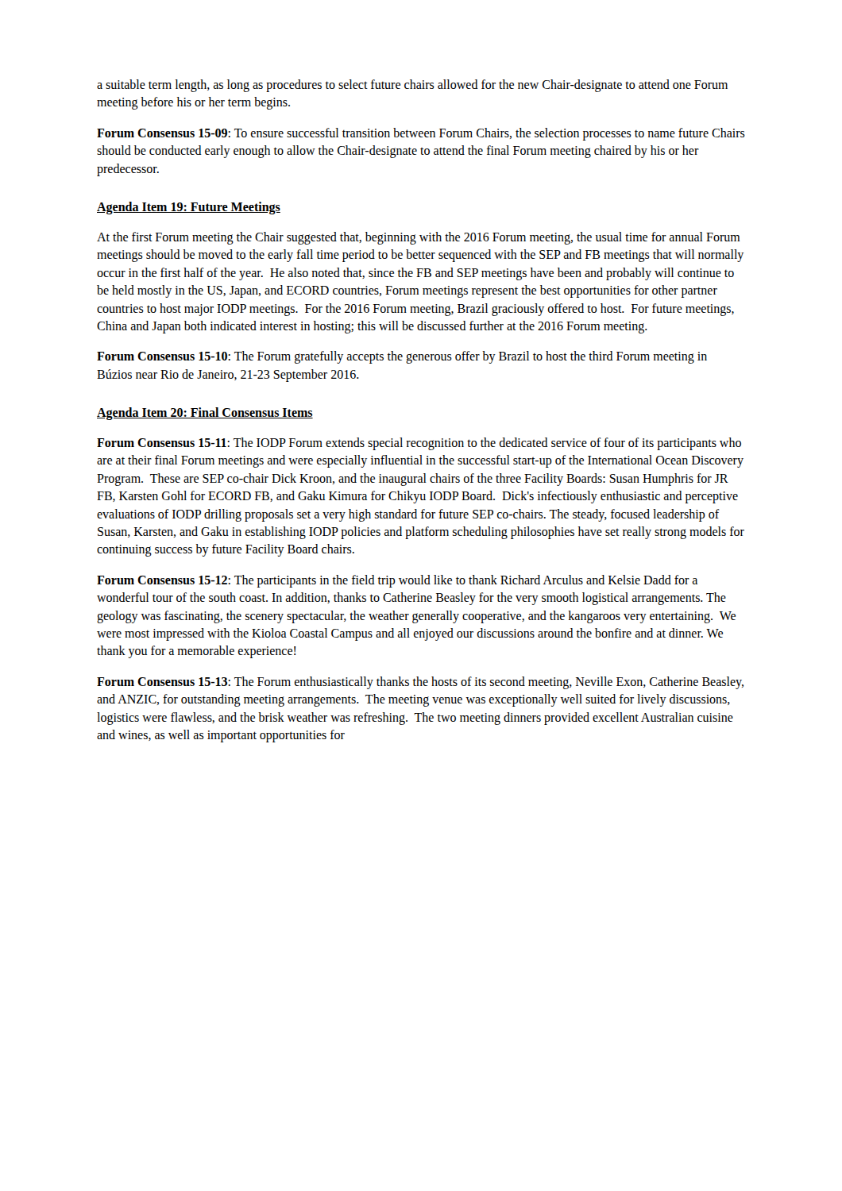a suitable term length, as long as procedures to select future chairs allowed for the new Chair-designate to attend one Forum meeting before his or her term begins.
Forum Consensus 15-09: To ensure successful transition between Forum Chairs, the selection processes to name future Chairs should be conducted early enough to allow the Chair-designate to attend the final Forum meeting chaired by his or her predecessor.
Agenda Item 19: Future Meetings
At the first Forum meeting the Chair suggested that, beginning with the 2016 Forum meeting, the usual time for annual Forum meetings should be moved to the early fall time period to be better sequenced with the SEP and FB meetings that will normally occur in the first half of the year. He also noted that, since the FB and SEP meetings have been and probably will continue to be held mostly in the US, Japan, and ECORD countries, Forum meetings represent the best opportunities for other partner countries to host major IODP meetings. For the 2016 Forum meeting, Brazil graciously offered to host. For future meetings, China and Japan both indicated interest in hosting; this will be discussed further at the 2016 Forum meeting.
Forum Consensus 15-10: The Forum gratefully accepts the generous offer by Brazil to host the third Forum meeting in Búzios near Rio de Janeiro, 21-23 September 2016.
Agenda Item 20: Final Consensus Items
Forum Consensus 15-11: The IODP Forum extends special recognition to the dedicated service of four of its participants who are at their final Forum meetings and were especially influential in the successful start-up of the International Ocean Discovery Program. These are SEP co-chair Dick Kroon, and the inaugural chairs of the three Facility Boards: Susan Humphris for JR FB, Karsten Gohl for ECORD FB, and Gaku Kimura for Chikyu IODP Board. Dick's infectiously enthusiastic and perceptive evaluations of IODP drilling proposals set a very high standard for future SEP co-chairs. The steady, focused leadership of Susan, Karsten, and Gaku in establishing IODP policies and platform scheduling philosophies have set really strong models for continuing success by future Facility Board chairs.
Forum Consensus 15-12: The participants in the field trip would like to thank Richard Arculus and Kelsie Dadd for a wonderful tour of the south coast. In addition, thanks to Catherine Beasley for the very smooth logistical arrangements. The geology was fascinating, the scenery spectacular, the weather generally cooperative, and the kangaroos very entertaining. We were most impressed with the Kioloa Coastal Campus and all enjoyed our discussions around the bonfire and at dinner. We thank you for a memorable experience!
Forum Consensus 15-13: The Forum enthusiastically thanks the hosts of its second meeting, Neville Exon, Catherine Beasley, and ANZIC, for outstanding meeting arrangements. The meeting venue was exceptionally well suited for lively discussions, logistics were flawless, and the brisk weather was refreshing. The two meeting dinners provided excellent Australian cuisine and wines, as well as important opportunities for